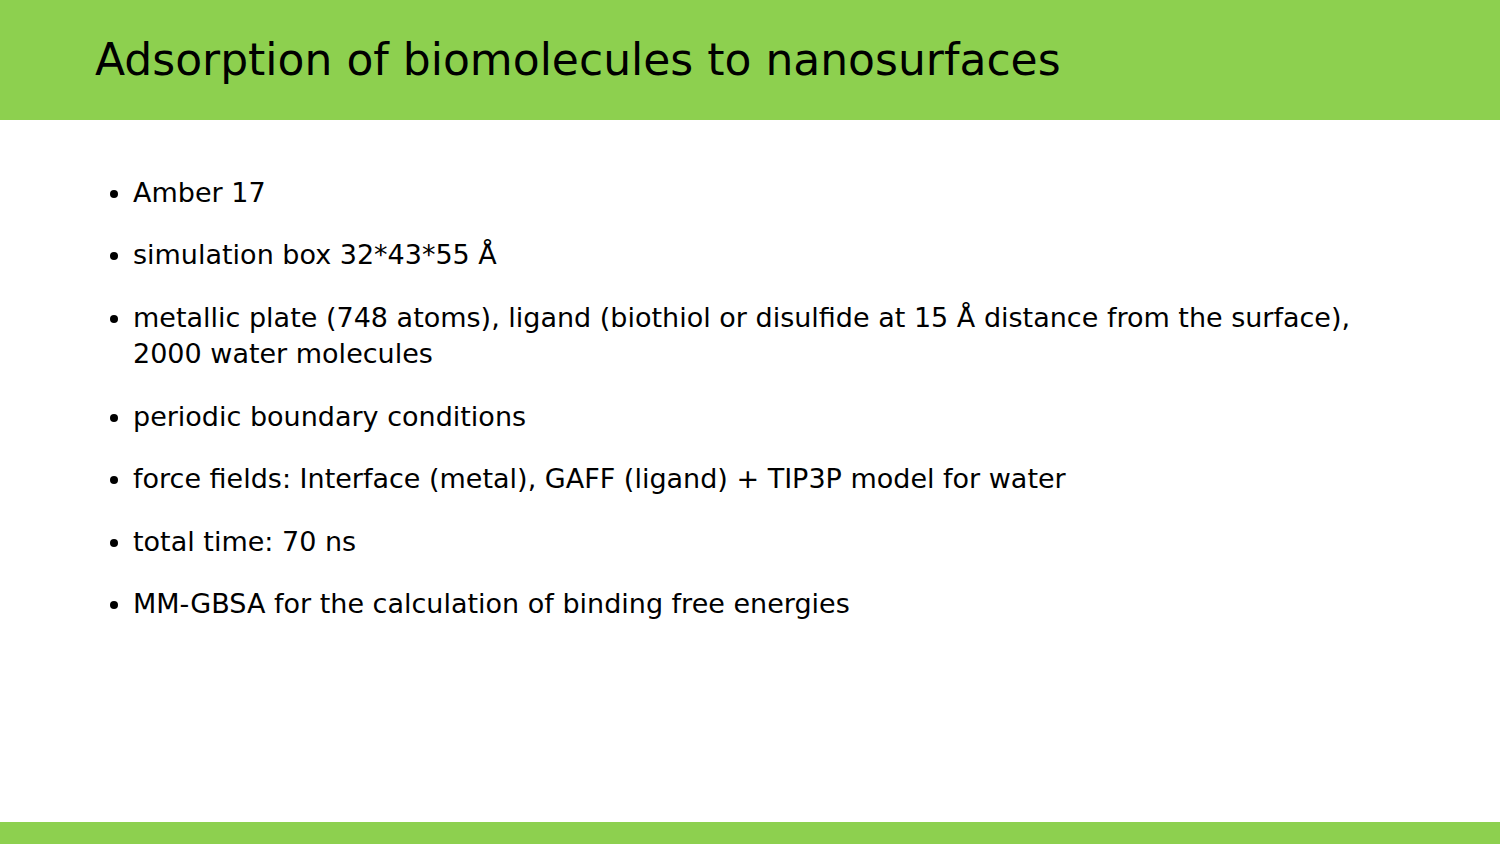Adsorption of biomolecules to nanosurfaces
Amber 17
simulation box 32*43*55 Å
metallic plate (748 atoms), ligand (biothiol or disulfide at 15 Å distance from the surface), 2000 water molecules
periodic boundary conditions
force fields: Interface (metal), GAFF (ligand) + TIP3P model for water
total time: 70 ns
MM-GBSA for the calculation of binding free energies